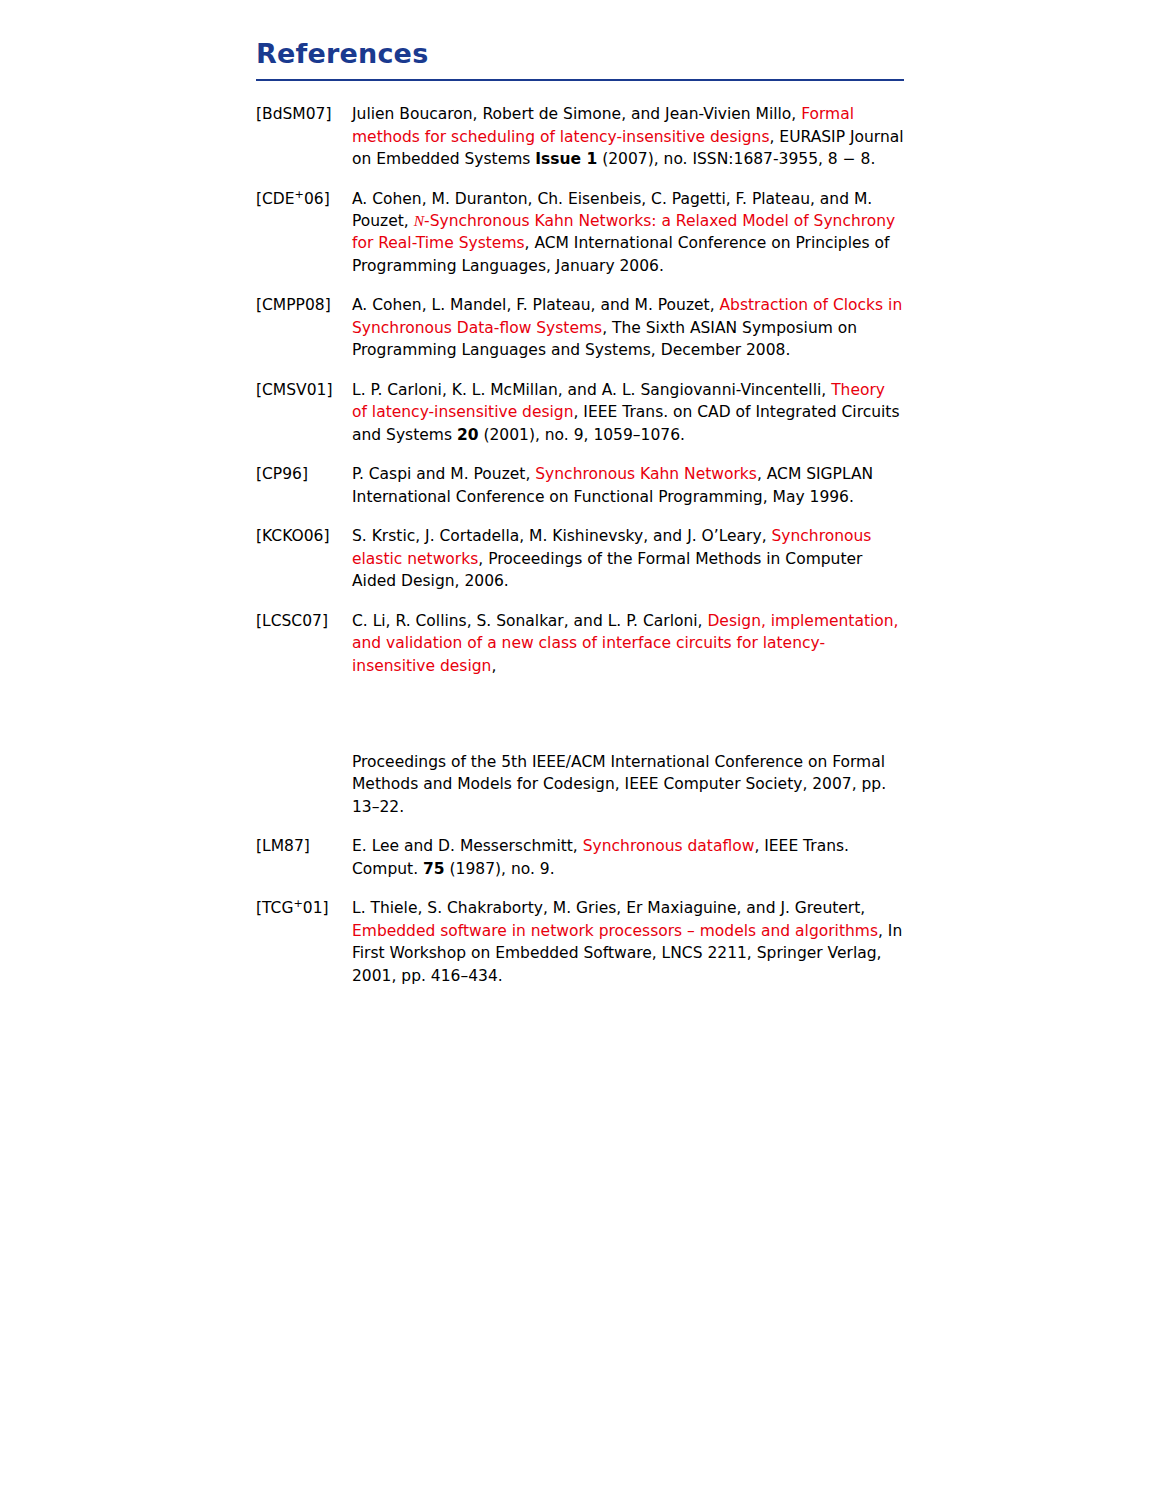References
[BdSM07]
Julien Boucaron, Robert de Simone, and Jean-Vivien Millo, Formal methods for scheduling of latency-insensitive designs, EURASIP Journal on Embedded Systems Issue 1 (2007), no. ISSN:1687-3955, 8 − 8.
[CDE+06]
A. Cohen, M. Duranton, Ch. Eisenbeis, C. Pagetti, F. Plateau, and M. Pouzet, N-Synchronous Kahn Networks: a Relaxed Model of Synchrony for Real-Time Systems, ACM International Conference on Principles of Programming Languages, January 2006.
[CMPP08]
A. Cohen, L. Mandel, F. Plateau, and M. Pouzet, Abstraction of Clocks in Synchronous Data-flow Systems, The Sixth ASIAN Symposium on Programming Languages and Systems, December 2008.
[CMSV01]
L. P. Carloni, K. L. McMillan, and A. L. Sangiovanni-Vincentelli, Theory of latency-insensitive design, IEEE Trans. on CAD of Integrated Circuits and Systems 20 (2001), no. 9, 1059–1076.
[CP96]
P. Caspi and M. Pouzet, Synchronous Kahn Networks, ACM SIGPLAN International Conference on Functional Programming, May 1996.
[KCKO06]
S. Krstic, J. Cortadella, M. Kishinevsky, and J. O’Leary, Synchronous elastic networks, Proceedings of the Formal Methods in Computer Aided Design, 2006.
[LCSC07]
C. Li, R. Collins, S. Sonalkar, and L. P. Carloni, Design, implementation, and validation of a new class of interface circuits for latency-insensitive design,
Proceedings of the 5th IEEE/ACM International Conference on Formal Methods and Models for Codesign, IEEE Computer Society, 2007, pp. 13–22.
[LM87]
E. Lee and D. Messerschmitt, Synchronous dataflow, IEEE Trans. Comput. 75 (1987), no. 9.
[TCG+01]
L. Thiele, S. Chakraborty, M. Gries, Er Maxiaguine, and J. Greutert, Embedded software in network processors – models and algorithms, In First Workshop on Embedded Software, LNCS 2211, Springer Verlag, 2001, pp. 416–434.